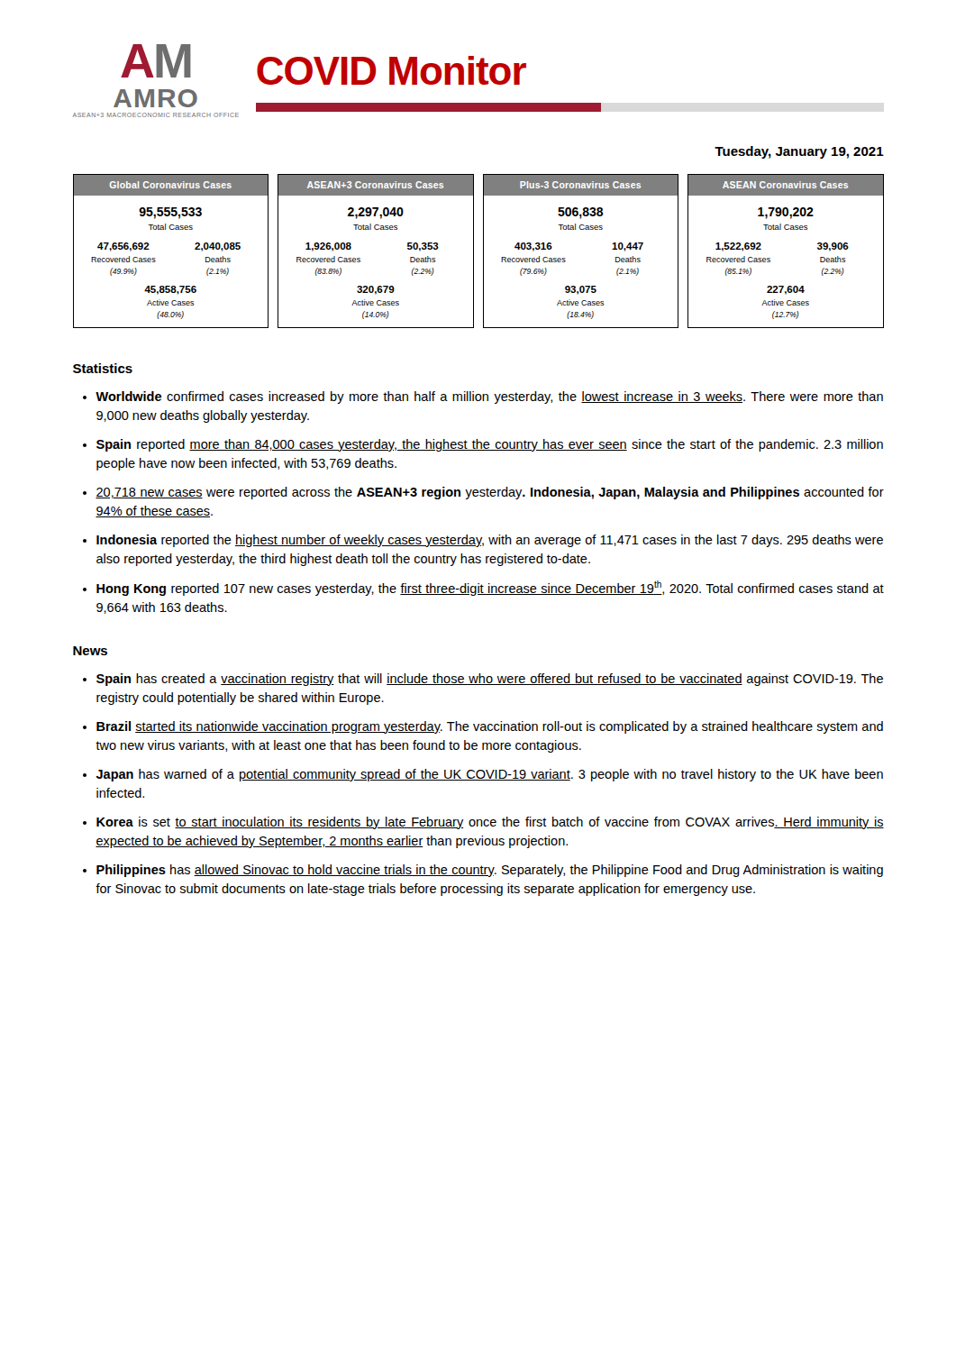AM
AMRO
ASEAN+3 Macroeconomic Research Office
COVID Monitor
Tuesday, January 19, 2021
Global Coronavirus Cases
95,555,533
Total Cases
47,656,692
Recovered Cases
(49.9%)
2,040,085
Deaths
(2.1%)
45,858,756
Active Cases
(48.0%)
ASEAN+3 Coronavirus Cases
2,297,040
Total Cases
1,926,008
Recovered Cases
(83.8%)
50,353
Deaths
(2.2%)
320,679
Active Cases
(14.0%)
Plus-3 Coronavirus Cases
506,838
Total Cases
403,316
Recovered Cases
(79.6%)
10,447
Deaths
(2.1%)
93,075
Active Cases
(18.4%)
ASEAN Coronavirus Cases
1,790,202
Total Cases
1,522,692
Recovered Cases
(85.1%)
39,906
Deaths
(2.2%)
227,604
Active Cases
(12.7%)
Statistics
Worldwide confirmed cases increased by more than half a million yesterday, the lowest increase in 3 weeks. There were more than 9,000 new deaths globally yesterday.
Spain reported more than 84,000 cases yesterday, the highest the country has ever seen since the start of the pandemic. 2.3 million people have now been infected, with 53,769 deaths.
20,718 new cases were reported across the ASEAN+3 region yesterday. Indonesia, Japan, Malaysia and Philippines accounted for 94% of these cases.
Indonesia reported the highest number of weekly cases yesterday, with an average of 11,471 cases in the last 7 days. 295 deaths were also reported yesterday, the third highest death toll the country has registered to-date.
Hong Kong reported 107 new cases yesterday, the first three-digit increase since December 19th, 2020. Total confirmed cases stand at 9,664 with 163 deaths.
News
Spain has created a vaccination registry that will include those who were offered but refused to be vaccinated against COVID-19. The registry could potentially be shared within Europe.
Brazil started its nationwide vaccination program yesterday. The vaccination roll-out is complicated by a strained healthcare system and two new virus variants, with at least one that has been found to be more contagious.
Japan has warned of a potential community spread of the UK COVID-19 variant. 3 people with no travel history to the UK have been infected.
Korea is set to start inoculation its residents by late February once the first batch of vaccine from COVAX arrives. Herd immunity is expected to be achieved by September, 2 months earlier than previous projection.
Philippines has allowed Sinovac to hold vaccine trials in the country. Separately, the Philippine Food and Drug Administration is waiting for Sinovac to submit documents on late-stage trials before processing its separate application for emergency use.